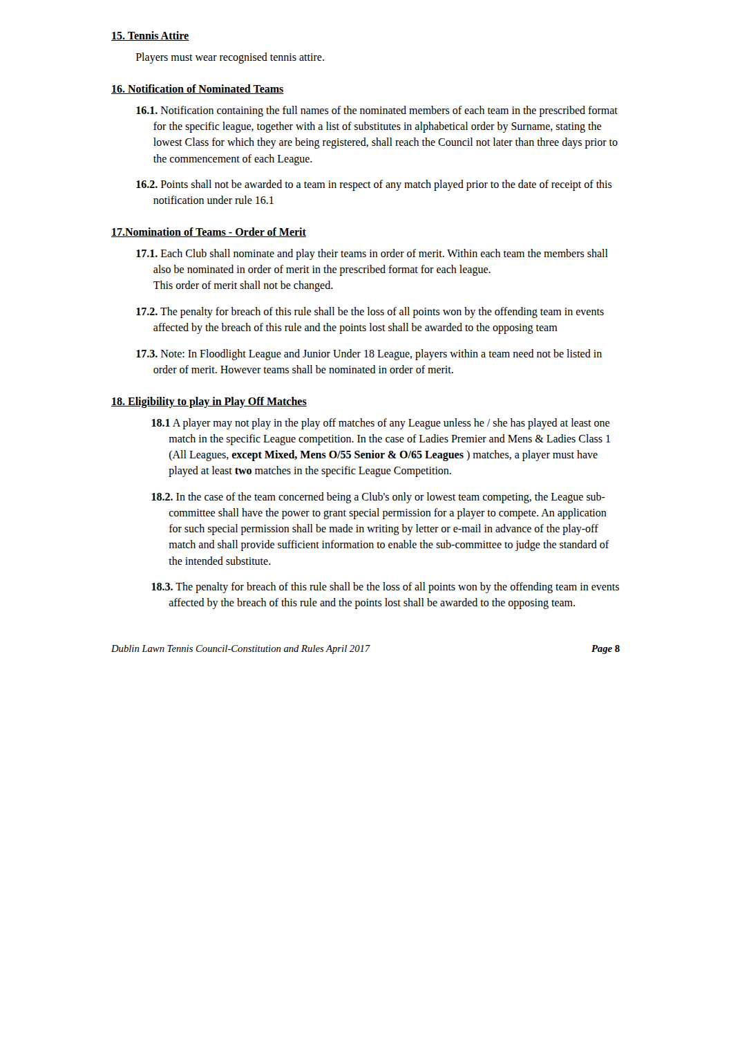15. Tennis Attire
Players must wear recognised tennis attire.
16. Notification of Nominated Teams
16.1. Notification containing the full names of the nominated members of each team in the prescribed format for the specific league, together with a list of substitutes in alphabetical order by Surname, stating the lowest Class for which they are being registered, shall reach the Council not later than three days prior to the commencement of each League.
16.2. Points shall not be awarded to a team in respect of any match played prior to the date of receipt of this notification under rule 16.1
17.Nomination of Teams - Order of Merit
17.1. Each Club shall nominate and play their teams in order of merit. Within each team the members shall also be nominated in order of merit in the prescribed format for each league.
This order of merit shall not be changed.
17.2. The penalty for breach of this rule shall be the loss of all points won by the offending team in events affected by the breach of this rule and the points lost shall be awarded to the opposing team
17.3. Note: In Floodlight League and Junior Under 18 League, players within a team need not be listed in order of merit. However teams shall be nominated in order of merit.
18. Eligibility to play in Play Off Matches
18.1 A player may not play in the play off matches of any League unless he / she has played at least one match in the specific League competition. In the case of Ladies Premier and Mens & Ladies Class 1 (All Leagues, except Mixed, Mens O/55 Senior & O/65 Leagues ) matches, a player must have played at least two matches in the specific League Competition.
18.2. In the case of the team concerned being a Club's only or lowest team competing, the League sub-committee shall have the power to grant special permission for a player to compete. An application for such special permission shall be made in writing by letter or e-mail in advance of the play-off match and shall provide sufficient information to enable the sub-committee to judge the standard of the intended substitute.
18.3. The penalty for breach of this rule shall be the loss of all points won by the offending team in events affected by the breach of this rule and the points lost shall be awarded to the opposing team.
Dublin Lawn Tennis Council-Constitution and Rules April 2017 Page 8